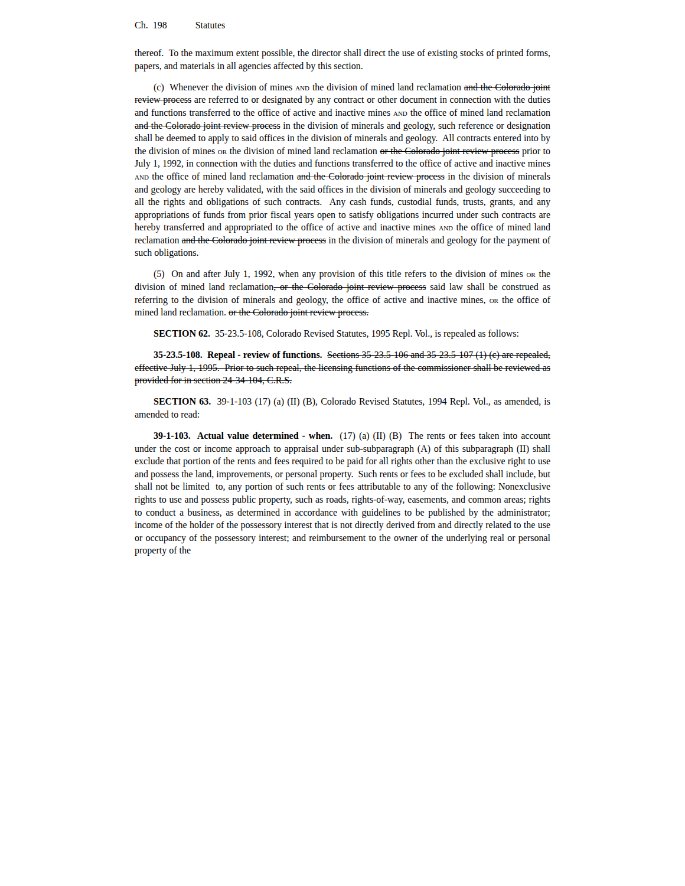Ch. 198 Statutes
thereof. To the maximum extent possible, the director shall direct the use of existing stocks of printed forms, papers, and materials in all agencies affected by this section.
(c) Whenever the division of mines and the division of mined land reclamation and the Colorado joint review process are referred to or designated by any contract or other document in connection with the duties and functions transferred to the office of active and inactive mines and the office of mined land reclamation and the Colorado joint review process in the division of minerals and geology, such reference or designation shall be deemed to apply to said offices in the division of minerals and geology. All contracts entered into by the division of mines or the division of mined land reclamation or the Colorado joint review process prior to July 1, 1992, in connection with the duties and functions transferred to the office of active and inactive mines and the office of mined land reclamation and the Colorado joint review process in the division of minerals and geology are hereby validated, with the said offices in the division of minerals and geology succeeding to all the rights and obligations of such contracts. Any cash funds, custodial funds, trusts, grants, and any appropriations of funds from prior fiscal years open to satisfy obligations incurred under such contracts are hereby transferred and appropriated to the office of active and inactive mines and the office of mined land reclamation and the Colorado joint review process in the division of minerals and geology for the payment of such obligations.
(5) On and after July 1, 1992, when any provision of this title refers to the division of mines or the division of mined land reclamation, or the Colorado joint review process said law shall be construed as referring to the division of minerals and geology, the office of active and inactive mines, or the office of mined land reclamation. or the Colorado joint review process.
SECTION 62. 35-23.5-108, Colorado Revised Statutes, 1995 Repl. Vol., is repealed as follows:
35-23.5-108. Repeal - review of functions. Sections 35-23.5-106 and 35-23.5-107 (1) (c) are repealed, effective July 1, 1995. Prior to such repeal, the licensing functions of the commissioner shall be reviewed as provided for in section 24-34-104, C.R.S.
SECTION 63. 39-1-103 (17) (a) (II) (B), Colorado Revised Statutes, 1994 Repl. Vol., as amended, is amended to read:
39-1-103. Actual value determined - when. (17) (a) (II) (B) The rents or fees taken into account under the cost or income approach to appraisal under sub-subparagraph (A) of this subparagraph (II) shall exclude that portion of the rents and fees required to be paid for all rights other than the exclusive right to use and possess the land, improvements, or personal property. Such rents or fees to be excluded shall include, but shall not be limited to, any portion of such rents or fees attributable to any of the following: Nonexclusive rights to use and possess public property, such as roads, rights-of-way, easements, and common areas; rights to conduct a business, as determined in accordance with guidelines to be published by the administrator; income of the holder of the possessory interest that is not directly derived from and directly related to the use or occupancy of the possessory interest; and reimbursement to the owner of the underlying real or personal property of the